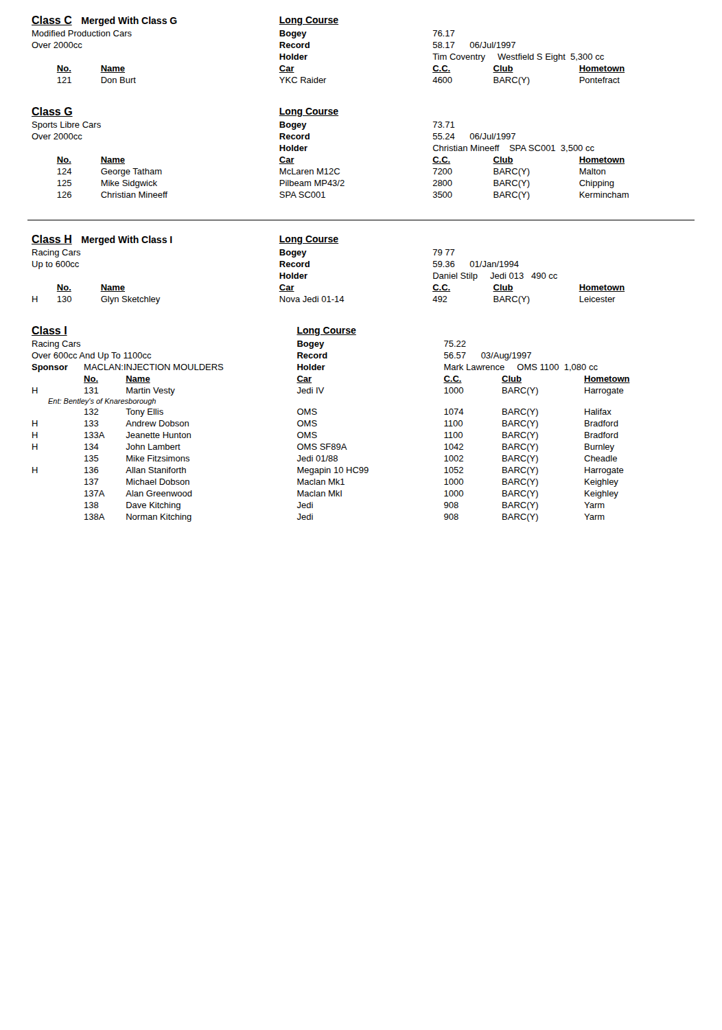| Class C Merged With Class G | Long Course |
| Modified Production Cars | Bogey | 76.17 |
| Over 2000cc | Record | 58.17 06/Jul/1997 |
| | Holder | Tim Coventry Westfield S Eight 5,300 cc |
| | No. | Name | Car | C.C. | Club | Hometown |
| | 121 | Don Burt | YKC Raider | 4600 | BARC(Y) | Pontefract |
| Class G | Long Course |
| Sports Libre Cars | Bogey | 73.71 |
| Over 2000cc | Record | 55.24 06/Jul/1997 |
| | Holder | Christian Mineeff SPA SC001 3,500 cc |
| | No. | Name | Car | C.C. | Club | Hometown |
| | 124 | George Tatham | McLaren M12C | 7200 | BARC(Y) | Malton |
| | 125 | Mike Sidgwick | Pilbeam MP43/2 | 2800 | BARC(Y) | Chipping |
| | 126 | Christian Mineeff | SPA SC001 | 3500 | BARC(Y) | Kermincham |
| Class H Merged With Class I | Long Course |
| Racing Cars | Bogey | 79 77 |
| Up to 600cc | Record | 59.36 01/Jan/1994 |
| | Holder | Daniel Stilp Jedi 013 490 cc |
| | No. | Name | Car | C.C. | Club | Hometown |
| H | 130 | Glyn Sketchley | Nova Jedi 01-14 | 492 | BARC(Y) | Leicester |
| Class I | Long Course |
| Racing Cars | Bogey | 75.22 |
| Over 600cc And Up To 1100cc | Record | 56.57 03/Aug/1997 |
| Sponsor | MACLAN:INJECTION MOULDERS | Holder | Mark Lawrence OMS 1100 1,080 cc |
| | No. | Name | Car | C.C. | Club | Hometown |
| H | 131 | Martin Vesty | Jedi IV | 1000 | BARC(Y) | Harrogate |
| Ent: Bentley's of Knaresborough |
| | 132 | Tony Ellis | OMS | 1074 | BARC(Y) | Halifax |
| H | 133 | Andrew Dobson | OMS | 1100 | BARC(Y) | Bradford |
| H | 133A | Jeanette Hunton | OMS | 1100 | BARC(Y) | Bradford |
| H | 134 | John Lambert | OMS SF89A | 1042 | BARC(Y) | Burnley |
| | 135 | Mike Fitzsimons | Jedi 01/88 | 1002 | BARC(Y) | Cheadle |
| H | 136 | Allan Staniforth | Megapin 10 HC99 | 1052 | BARC(Y) | Harrogate |
| | 137 | Michael Dobson | Maclan Mk1 | 1000 | BARC(Y) | Keighley |
| | 137A | Alan Greenwood | Maclan MkI | 1000 | BARC(Y) | Keighley |
| | 138 | Dave Kitching | Jedi | 908 | BARC(Y) | Yarm |
| | 138A | Norman Kitching | Jedi | 908 | BARC(Y) | Yarm |